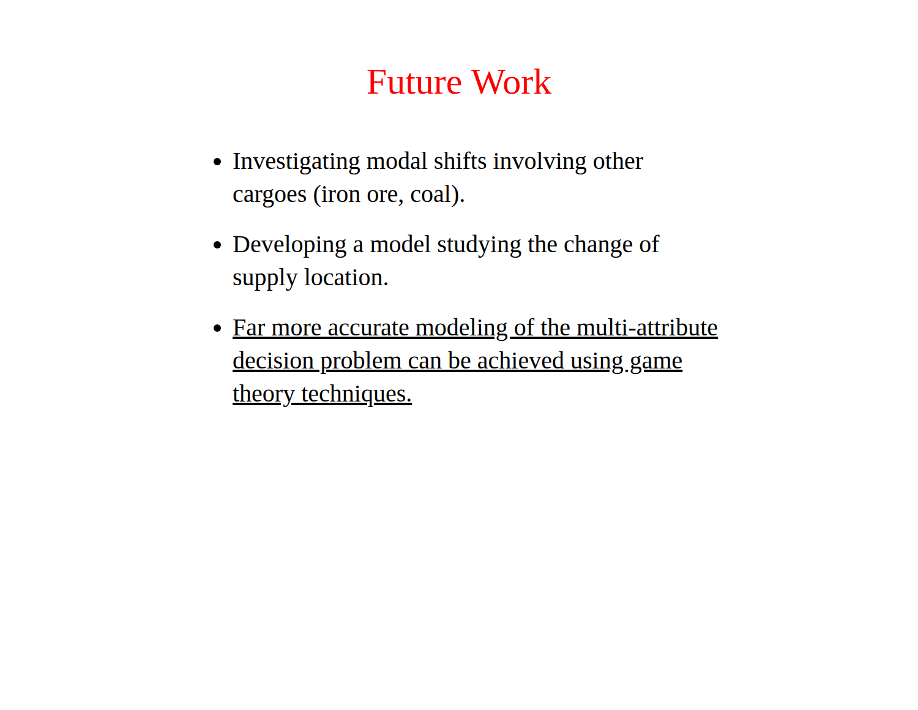Future Work
Investigating modal shifts involving other cargoes (iron ore, coal).
Developing a model studying the change of supply location.
Far more accurate modeling of the multi-attribute decision problem can be achieved using game theory techniques.